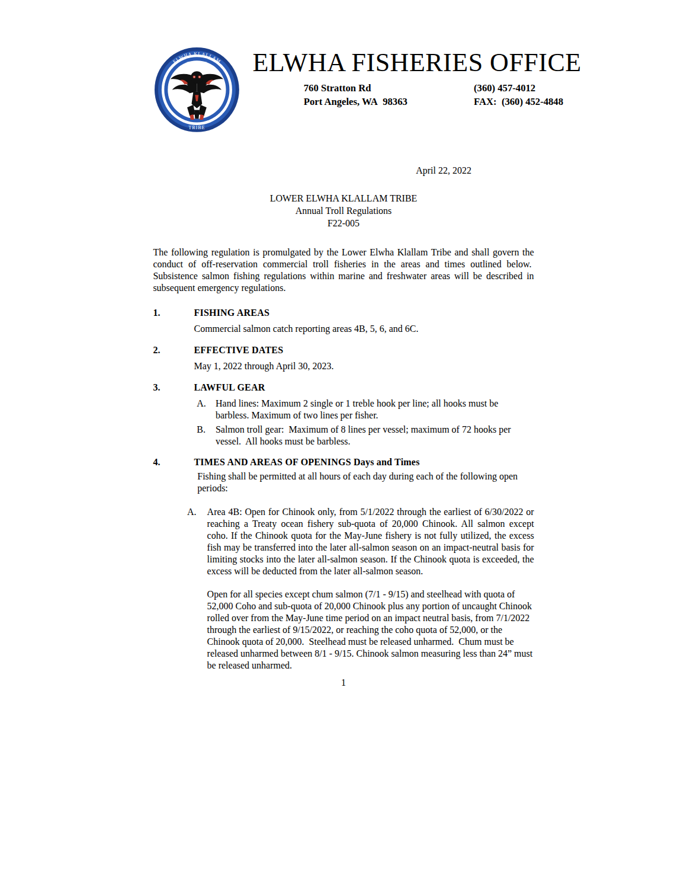ELWHA KLALLAM TRIBE
ELWHA FISHERIES OFFICE
760 Stratton Rd
(360) 457-4012
Port Angeles, WA 98363
FAX: (360) 452-4848
April 22, 2022
LOWER ELWHA KLALLAM TRIBE
Annual Troll Regulations
F22-005
The following regulation is promulgated by the Lower Elwha Klallam Tribe and shall govern the conduct of off-reservation commercial troll fisheries in the areas and times outlined below. Subsistence salmon fishing regulations within marine and freshwater areas will be described in subsequent emergency regulations.
FISHING AREAS
Commercial salmon catch reporting areas 4B, 5, 6, and 6C.
EFFECTIVE DATES
May 1, 2022 through April 30, 2023.
LAWFUL GEAR
Hand lines: Maximum 2 single or 1 treble hook per line; all hooks must be barbless. Maximum of two lines per fisher.
Salmon troll gear: Maximum of 8 lines per vessel; maximum of 72 hooks per vessel. All hooks must be barbless.
TIMES AND AREAS OF OPENINGS Days and Times
Fishing shall be permitted at all hours of each day during each of the following open periods:
Area 4B: Open for Chinook only, from 5/1/2022 through the earliest of 6/30/2022 or reaching a Treaty ocean fishery sub-quota of 20,000 Chinook. All salmon except coho. If the Chinook quota for the May-June fishery is not fully utilized, the excess fish may be transferred into the later all-salmon season on an impact-neutral basis for limiting stocks into the later all-salmon season. If the Chinook quota is exceeded, the excess will be deducted from the later all-salmon season.
Open for all species except chum salmon (7/1 - 9/15) and steelhead with quota of 52,000 Coho and sub-quota of 20,000 Chinook plus any portion of uncaught Chinook rolled over from the May-June time period on an impact neutral basis, from 7/1/2022 through the earliest of 9/15/2022, or reaching the coho quota of 52,000, or the Chinook quota of 20,000. Steelhead must be released unharmed. Chum must be released unharmed between 8/1 - 9/15. Chinook salmon measuring less than 24” must be released unharmed.
1